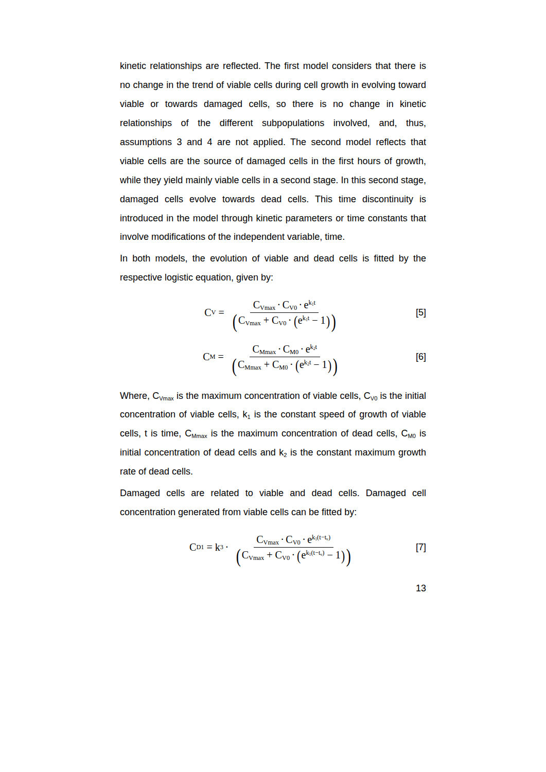kinetic relationships are reflected. The first model considers that there is no change in the trend of viable cells during cell growth in evolving toward viable or towards damaged cells, so there is no change in kinetic relationships of the different subpopulations involved, and, thus, assumptions 3 and 4 are not applied. The second model reflects that viable cells are the source of damaged cells in the first hours of growth, while they yield mainly viable cells in a second stage. In this second stage, damaged cells evolve towards dead cells. This time discontinuity is introduced in the model through kinetic parameters or time constants that involve modifications of the independent variable, time.
In both models, the evolution of viable and dead cells is fitted by the respective logistic equation, given by:
CV = CVmax·CV0·ek1t (CVmax + CV0·(ek1t − 1)) [5]
CM = CMmax·CM0·ek2t (CMmax + CM0·(ek2t − 1)) [6]
Where, CVmax is the maximum concentration of viable cells, CV0 is the initial concentration of viable cells, k1 is the constant speed of growth of viable cells, t is time, CMmax is the maximum concentration of dead cells, CM0 is initial concentration of dead cells and k2 is the constant maximum growth rate of dead cells.
Damaged cells are related to viable and dead cells. Damaged cell concentration generated from viable cells can be fitted by:
CD1 = k3· CVmax·CV0·ek1(t−tv) (CVmax + CV0·(ek1(t−tv) − 1)) [7]
13